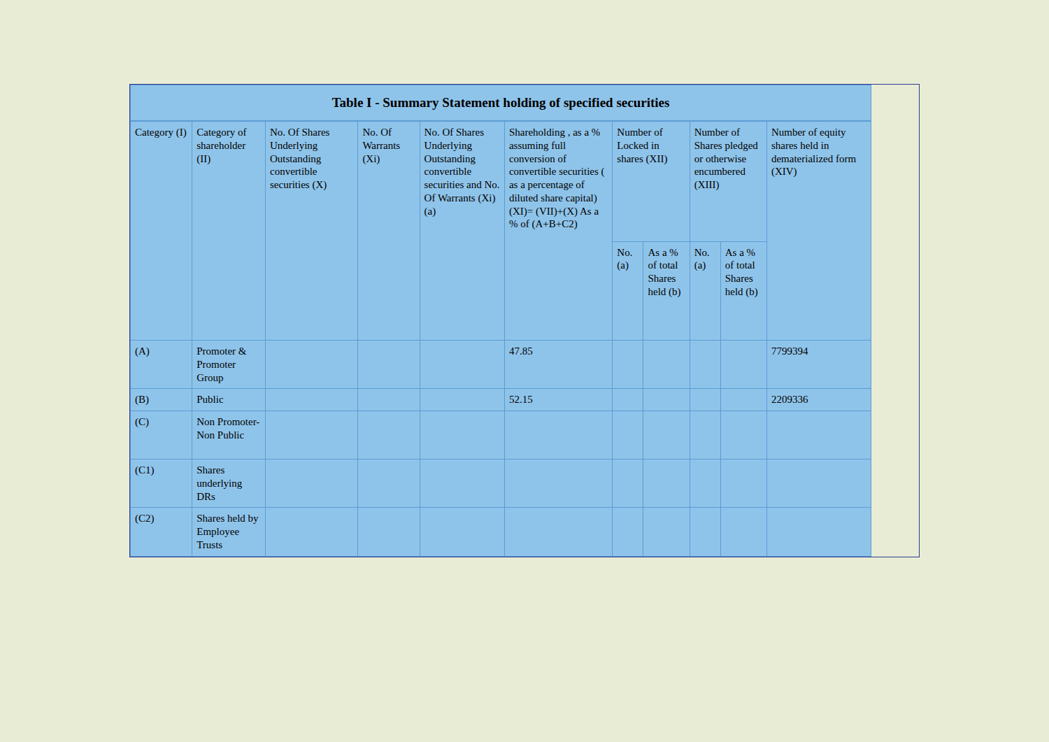Table I - Summary Statement holding of specified securities
| Category (I) | Category of shareholder (II) | No. Of Shares Underlying Outstanding convertible securities (X) | No. Of Warrants (Xi) | No. Of Shares Underlying Outstanding convertible securities and No. Of Warrants (Xi) (a) | Shareholding , as a % assuming full conversion of convertible securities ( as a percentage of diluted share capital) (XI)= (VII)+(X) As a % of (A+B+C2) | Number of Locked in shares (XII) | Number of Shares pledged or otherwise encumbered (XIII) | Number of equity shares held in dematerialized form (XIV) |
| --- | --- | --- | --- | --- | --- | --- | --- | --- |
| No. (a) | As a % of total Shares held (b) | No. (a) | As a % of total Shares held (b) |
| (A) | Promoter & Promoter Group | | | | 47.85 | | | | | 7799394 |
| (B) | Public | | | | 52.15 | | | | | 2209336 |
| (C) | Non Promoter- Non Public | | | | | | | | | |
| (C1) | Shares underlying DRs | | | | | | | | | |
| (C2) | Shares held by Employee Trusts | | | | | | | | | |